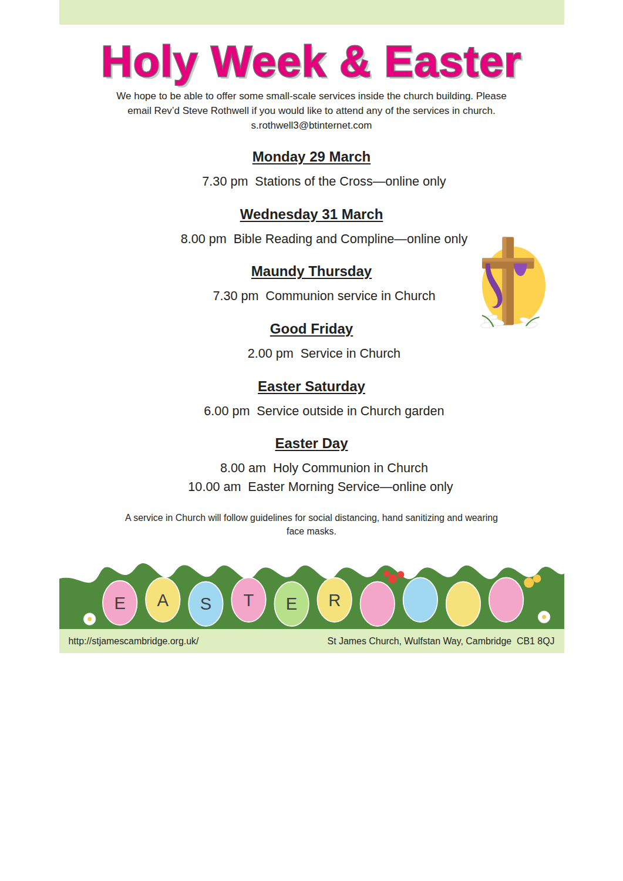Holy Week & Easter
We hope to be able to offer some small-scale services inside the church building. Please email Rev’d Steve Rothwell if you would like to attend any of the services in church. s.rothwell3@btinternet.com
Wooden cross with purple drape and lilies
Monday 29 March
7.30 pm Stations of the Cross—online only
Wednesday 31 March
8.00 pm Bible Reading and Compline—online only
Maundy Thursday
7.30 pm Communion service in Church
Good Friday
2.00 pm Service in Church
Easter Saturday
6.00 pm Service outside in Church garden
Easter Day
8.00 am Holy Communion in Church
10.00 am Easter Morning Service—online only
A service in Church will follow guidelines for social distancing, hand sanitizing and wearing face masks.
E A S T E R
http://stjamescambridge.org.uk/ St James Church, Wulfstan Way, Cambridge CB1 8QJ